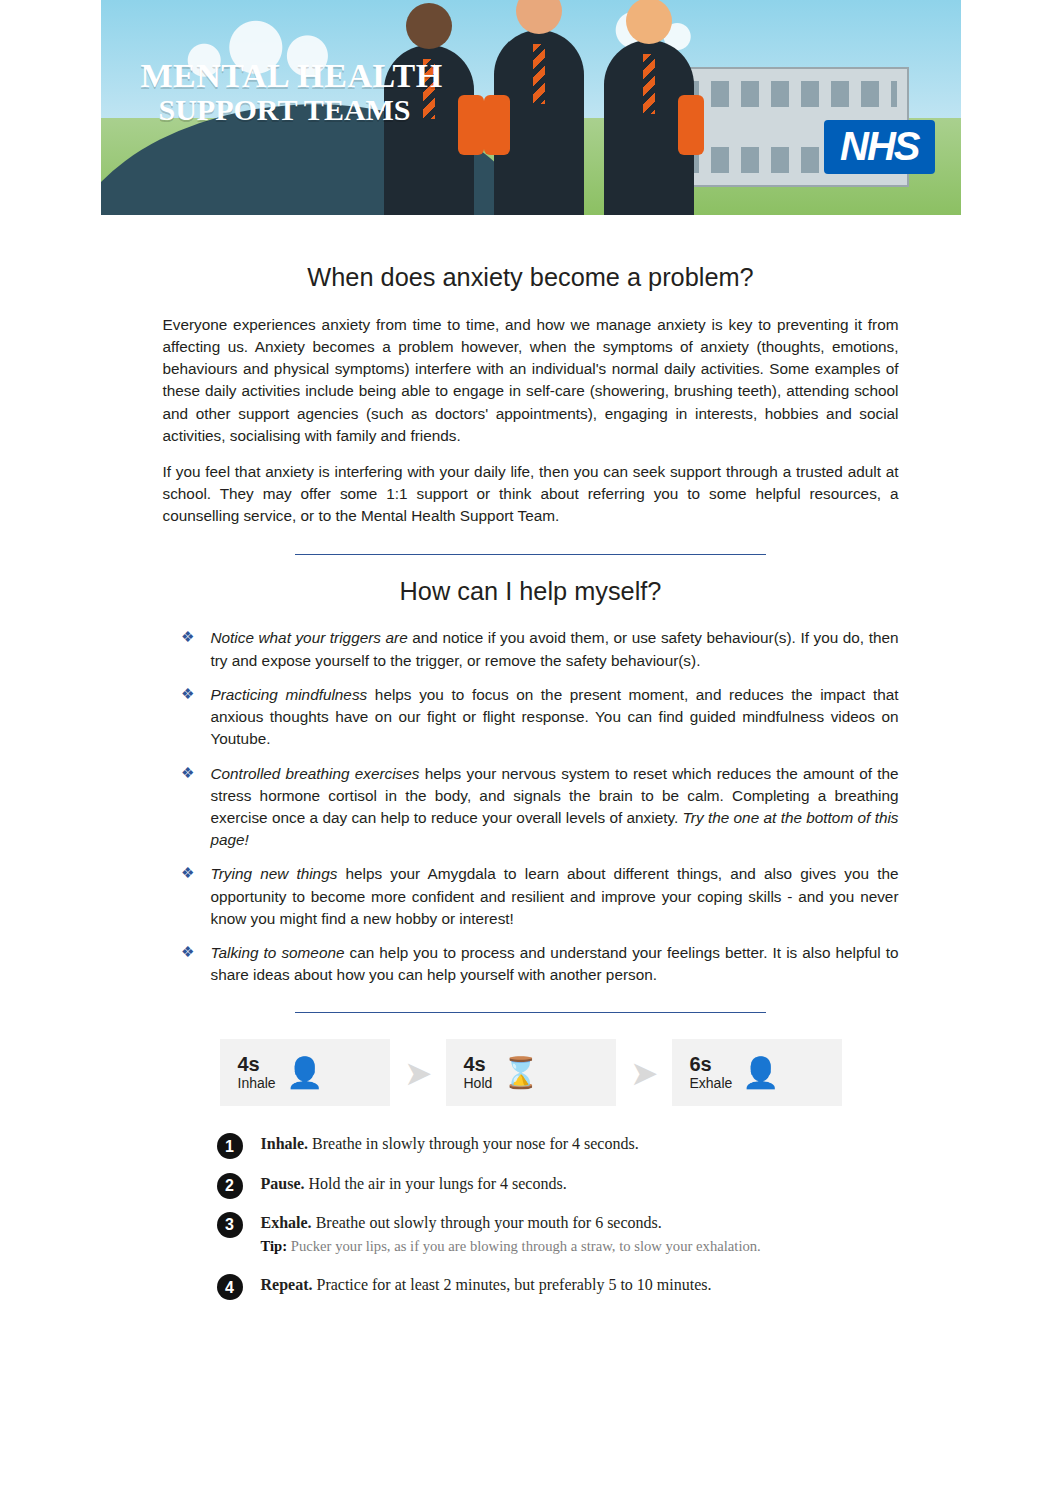MENTAL HEALTH SUPPORT TEAMS
NHS
When does anxiety become a problem?
Everyone experiences anxiety from time to time, and how we manage anxiety is key to preventing it from affecting us. Anxiety becomes a problem however, when the symptoms of anxiety (thoughts, emotions, behaviours and physical symptoms) interfere with an individual's normal daily activities. Some examples of these daily activities include being able to engage in self-care (showering, brushing teeth), attending school and other support agencies (such as doctors' appointments), engaging in interests, hobbies and social activities, socialising with family and friends.
If you feel that anxiety is interfering with your daily life, then you can seek support through a trusted adult at school. They may offer some 1:1 support or think about referring you to some helpful resources, a counselling service, or to the Mental Health Support Team.
How can I help myself?
Notice what your triggers are and notice if you avoid them, or use safety behaviour(s). If you do, then try and expose yourself to the trigger, or remove the safety behaviour(s).
Practicing mindfulness helps you to focus on the present moment, and reduces the impact that anxious thoughts have on our fight or flight response. You can find guided mindfulness videos on Youtube.
Controlled breathing exercises helps your nervous system to reset which reduces the amount of the stress hormone cortisol in the body, and signals the brain to be calm. Completing a breathing exercise once a day can help to reduce your overall levels of anxiety. Try the one at the bottom of this page!
Trying new things helps your Amygdala to learn about different things, and also gives you the opportunity to become more confident and resilient and improve your coping skills - and you never know you might find a new hobby or interest!
Talking to someone can help you to process and understand your feelings better. It is also helpful to share ideas about how you can help yourself with another person.
4s Inhale 👤
➤
4s Hold ⌛
➤
6s Exhale 👤
Inhale. Breathe in slowly through your nose for 4 seconds.
Pause. Hold the air in your lungs for 4 seconds.
Exhale. Breathe out slowly through your mouth for 6 seconds. Tip: Pucker your lips, as if you are blowing through a straw, to slow your exhalation.
Repeat. Practice for at least 2 minutes, but preferably 5 to 10 minutes.